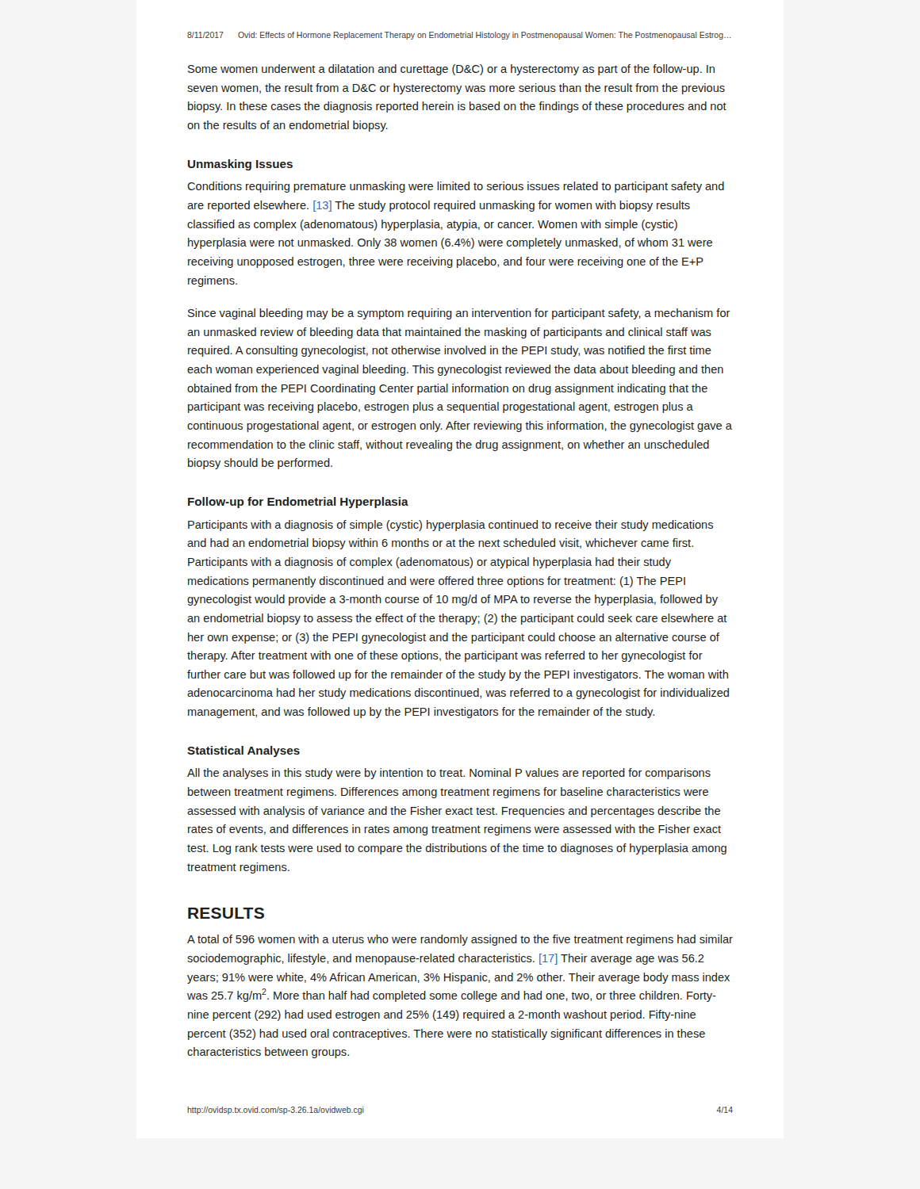8/11/2017 Ovid: Effects of Hormone Replacement Therapy on Endometrial Histology in Postmenopausal Women: The Postmenopausal Estrogen/Progesti…
Some women underwent a dilatation and curettage (D&C) or a hysterectomy as part of the follow-up. In seven women, the result from a D&C or hysterectomy was more serious than the result from the previous biopsy. In these cases the diagnosis reported herein is based on the findings of these procedures and not on the results of an endometrial biopsy.
Unmasking Issues
Conditions requiring premature unmasking were limited to serious issues related to participant safety and are reported elsewhere. [13] The study protocol required unmasking for women with biopsy results classified as complex (adenomatous) hyperplasia, atypia, or cancer. Women with simple (cystic) hyperplasia were not unmasked. Only 38 women (6.4%) were completely unmasked, of whom 31 were receiving unopposed estrogen, three were receiving placebo, and four were receiving one of the E+P regimens.
Since vaginal bleeding may be a symptom requiring an intervention for participant safety, a mechanism for an unmasked review of bleeding data that maintained the masking of participants and clinical staff was required. A consulting gynecologist, not otherwise involved in the PEPI study, was notified the first time each woman experienced vaginal bleeding. This gynecologist reviewed the data about bleeding and then obtained from the PEPI Coordinating Center partial information on drug assignment indicating that the participant was receiving placebo, estrogen plus a sequential progestational agent, estrogen plus a continuous progestational agent, or estrogen only. After reviewing this information, the gynecologist gave a recommendation to the clinic staff, without revealing the drug assignment, on whether an unscheduled biopsy should be performed.
Follow-up for Endometrial Hyperplasia
Participants with a diagnosis of simple (cystic) hyperplasia continued to receive their study medications and had an endometrial biopsy within 6 months or at the next scheduled visit, whichever came first. Participants with a diagnosis of complex (adenomatous) or atypical hyperplasia had their study medications permanently discontinued and were offered three options for treatment: (1) The PEPI gynecologist would provide a 3-month course of 10 mg/d of MPA to reverse the hyperplasia, followed by an endometrial biopsy to assess the effect of the therapy; (2) the participant could seek care elsewhere at her own expense; or (3) the PEPI gynecologist and the participant could choose an alternative course of therapy. After treatment with one of these options, the participant was referred to her gynecologist for further care but was followed up for the remainder of the study by the PEPI investigators. The woman with adenocarcinoma had her study medications discontinued, was referred to a gynecologist for individualized management, and was followed up by the PEPI investigators for the remainder of the study.
Statistical Analyses
All the analyses in this study were by intention to treat. Nominal P values are reported for comparisons between treatment regimens. Differences among treatment regimens for baseline characteristics were assessed with analysis of variance and the Fisher exact test. Frequencies and percentages describe the rates of events, and differences in rates among treatment regimens were assessed with the Fisher exact test. Log rank tests were used to compare the distributions of the time to diagnoses of hyperplasia among treatment regimens.
RESULTS
A total of 596 women with a uterus who were randomly assigned to the five treatment regimens had similar sociodemographic, lifestyle, and menopause-related characteristics. [17] Their average age was 56.2 years; 91% were white, 4% African American, 3% Hispanic, and 2% other. Their average body mass index was 25.7 kg/m2. More than half had completed some college and had one, two, or three children. Forty-nine percent (292) had used estrogen and 25% (149) required a 2-month washout period. Fifty-nine percent (352) had used oral contraceptives. There were no statistically significant differences in these characteristics between groups.
http://ovidsp.tx.ovid.com/sp-3.26.1a/ovidweb.cgi 4/14